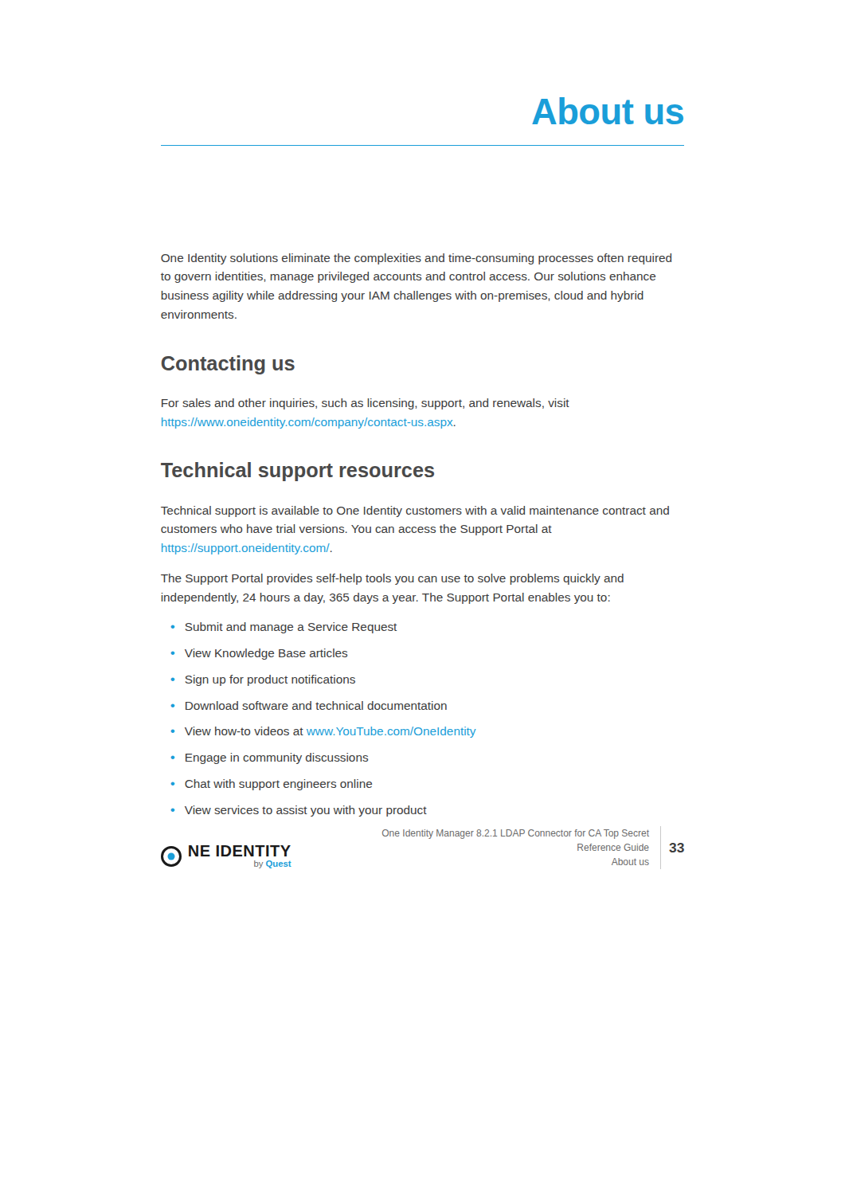About us
One Identity solutions eliminate the complexities and time-consuming processes often required to govern identities, manage privileged accounts and control access. Our solutions enhance business agility while addressing your IAM challenges with on-premises, cloud and hybrid environments.
Contacting us
For sales and other inquiries, such as licensing, support, and renewals, visit https://www.oneidentity.com/company/contact-us.aspx.
Technical support resources
Technical support is available to One Identity customers with a valid maintenance contract and customers who have trial versions. You can access the Support Portal at https://support.oneidentity.com/.
The Support Portal provides self-help tools you can use to solve problems quickly and independently, 24 hours a day, 365 days a year. The Support Portal enables you to:
Submit and manage a Service Request
View Knowledge Base articles
Sign up for product notifications
Download software and technical documentation
View how-to videos at www.YouTube.com/OneIdentity
Engage in community discussions
Chat with support engineers online
View services to assist you with your product
NE IDENTITY
by Quest
One Identity Manager 8.2.1 LDAP Connector for CA Top Secret
Reference Guide
About us
33